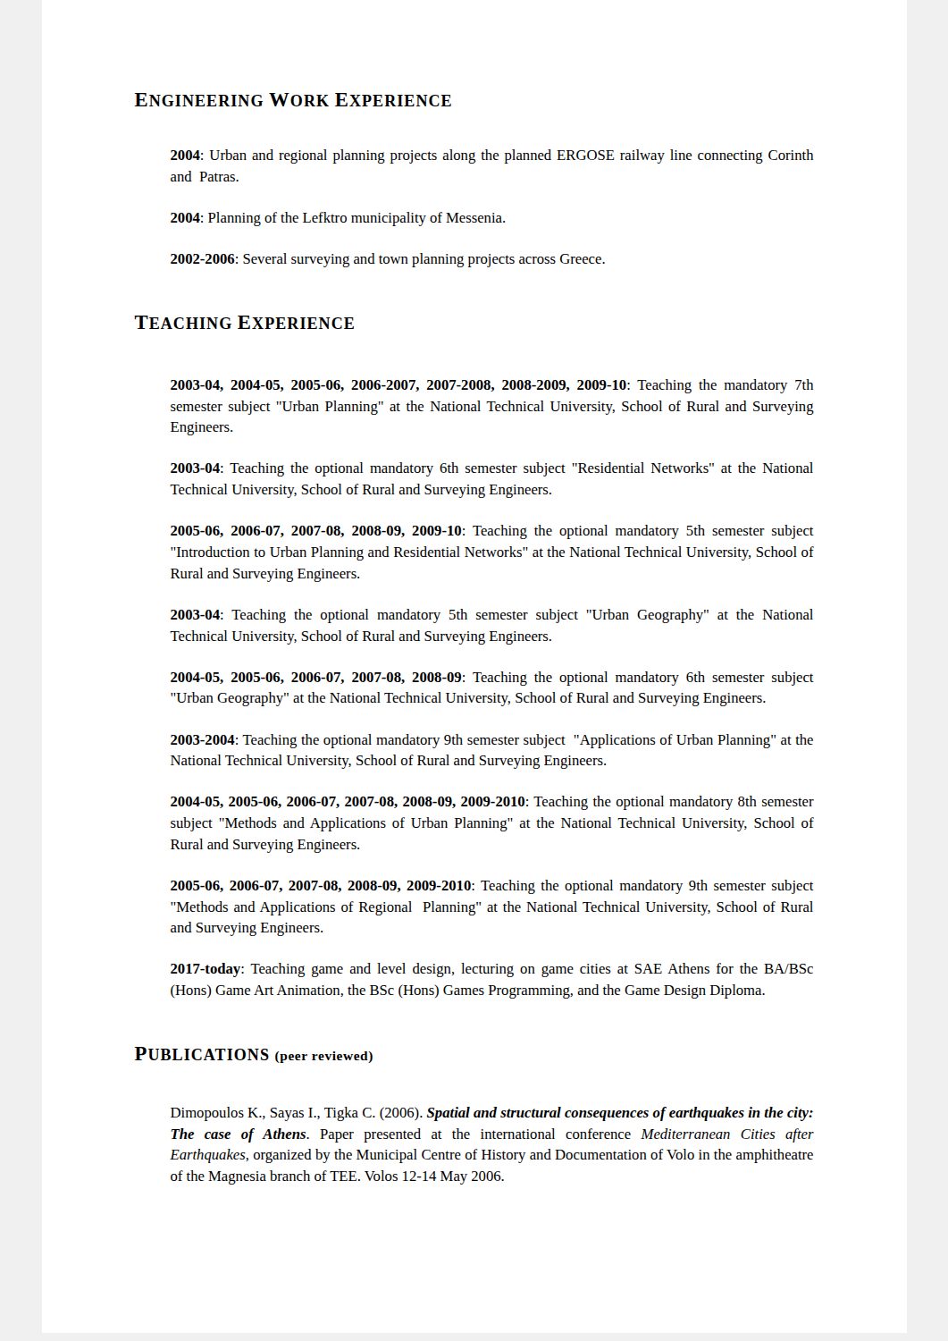Engineering Work Experience
2004: Urban and regional planning projects along the planned ERGOSE railway line connecting Corinth and Patras.
2004: Planning of the Lefktro municipality of Messenia.
2002-2006: Several surveying and town planning projects across Greece.
Teaching Experience
2003-04, 2004-05, 2005-06, 2006-2007, 2007-2008, 2008-2009, 2009-10: Teaching the mandatory 7th semester subject "Urban Planning" at the National Technical University, School of Rural and Surveying Engineers.
2003-04: Teaching the optional mandatory 6th semester subject "Residential Networks" at the National Technical University, School of Rural and Surveying Engineers.
2005-06, 2006-07, 2007-08, 2008-09, 2009-10: Teaching the optional mandatory 5th semester subject "Introduction to Urban Planning and Residential Networks" at the National Technical University, School of Rural and Surveying Engineers.
2003-04: Teaching the optional mandatory 5th semester subject "Urban Geography" at the National Technical University, School of Rural and Surveying Engineers.
2004-05, 2005-06, 2006-07, 2007-08, 2008-09: Teaching the optional mandatory 6th semester subject "Urban Geography" at the National Technical University, School of Rural and Surveying Engineers.
2003-2004: Teaching the optional mandatory 9th semester subject "Applications of Urban Planning" at the National Technical University, School of Rural and Surveying Engineers.
2004-05, 2005-06, 2006-07, 2007-08, 2008-09, 2009-2010: Teaching the optional mandatory 8th semester subject "Methods and Applications of Urban Planning" at the National Technical University, School of Rural and Surveying Engineers.
2005-06, 2006-07, 2007-08, 2008-09, 2009-2010: Teaching the optional mandatory 9th semester subject "Methods and Applications of Regional Planning" at the National Technical University, School of Rural and Surveying Engineers.
2017-today: Teaching game and level design, lecturing on game cities at SAE Athens for the BA/BSc (Hons) Game Art Animation, the BSc (Hons) Games Programming, and the Game Design Diploma.
Publications (peer reviewed)
Dimopoulos K., Sayas I., Tigka C. (2006). Spatial and structural consequences of earthquakes in the city: The case of Athens. Paper presented at the international conference Mediterranean Cities after Earthquakes, organized by the Municipal Centre of History and Documentation of Volo in the amphitheatre of the Magnesia branch of TEE. Volos 12-14 May 2006.